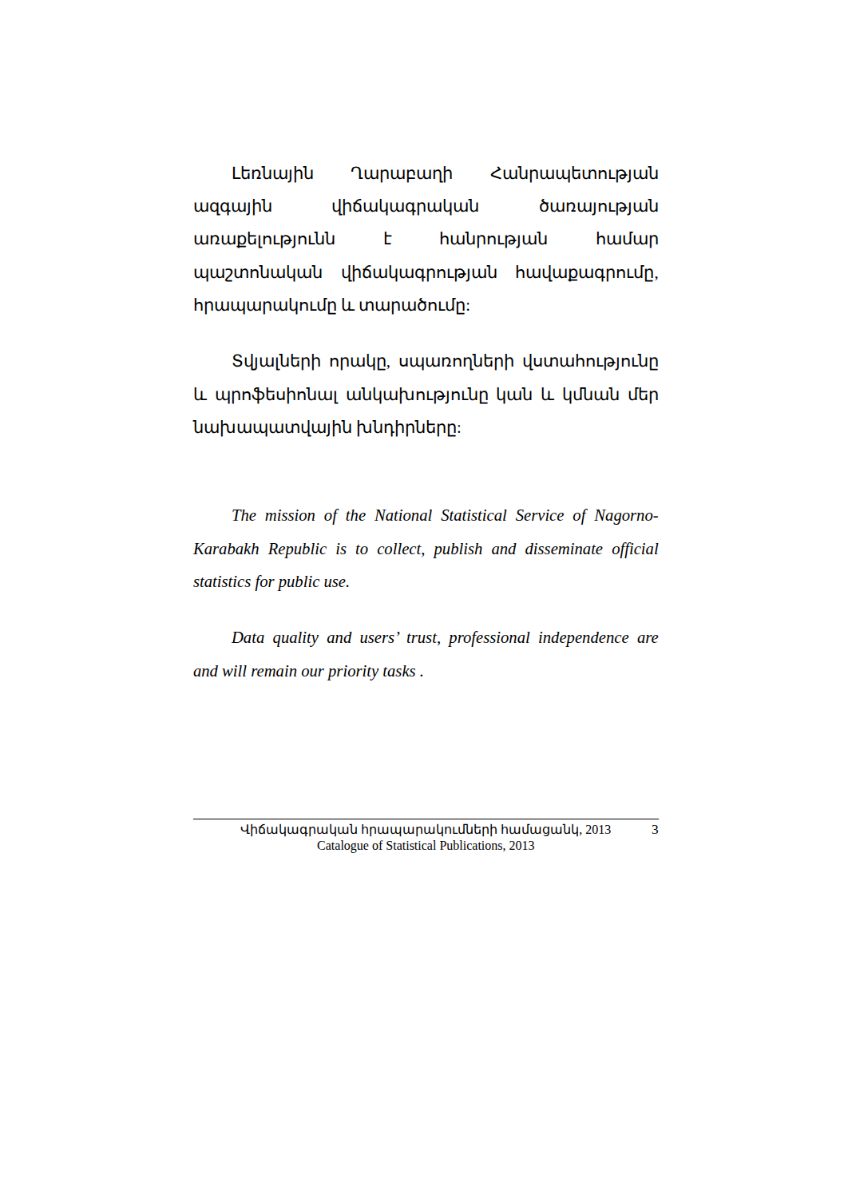Լեռնային Ղարաբաղի Հանրապետության ազգային վիճակագրական ծառայության առաքելությունն է հանրության համար պաշտոնական վիճակագրության հավաքագրումը, հրապարակումը և տարածումը:
Տվյալների որակը, սպառողների վստահությունը և պրոֆեսիոնալ անկախությունը կան և կմնան մեր նախապատվային խնդիրները:
The mission of the National Statistical Service of Nagorno-Karabakh Republic is to collect, publish and disseminate official statistics for public use.
Data quality and users’ trust, professional independence are and will remain our priority tasks .
Վիճակագրական հրապարակումների համացանկ, 2013
Catalogue of Statistical Publications, 2013
3